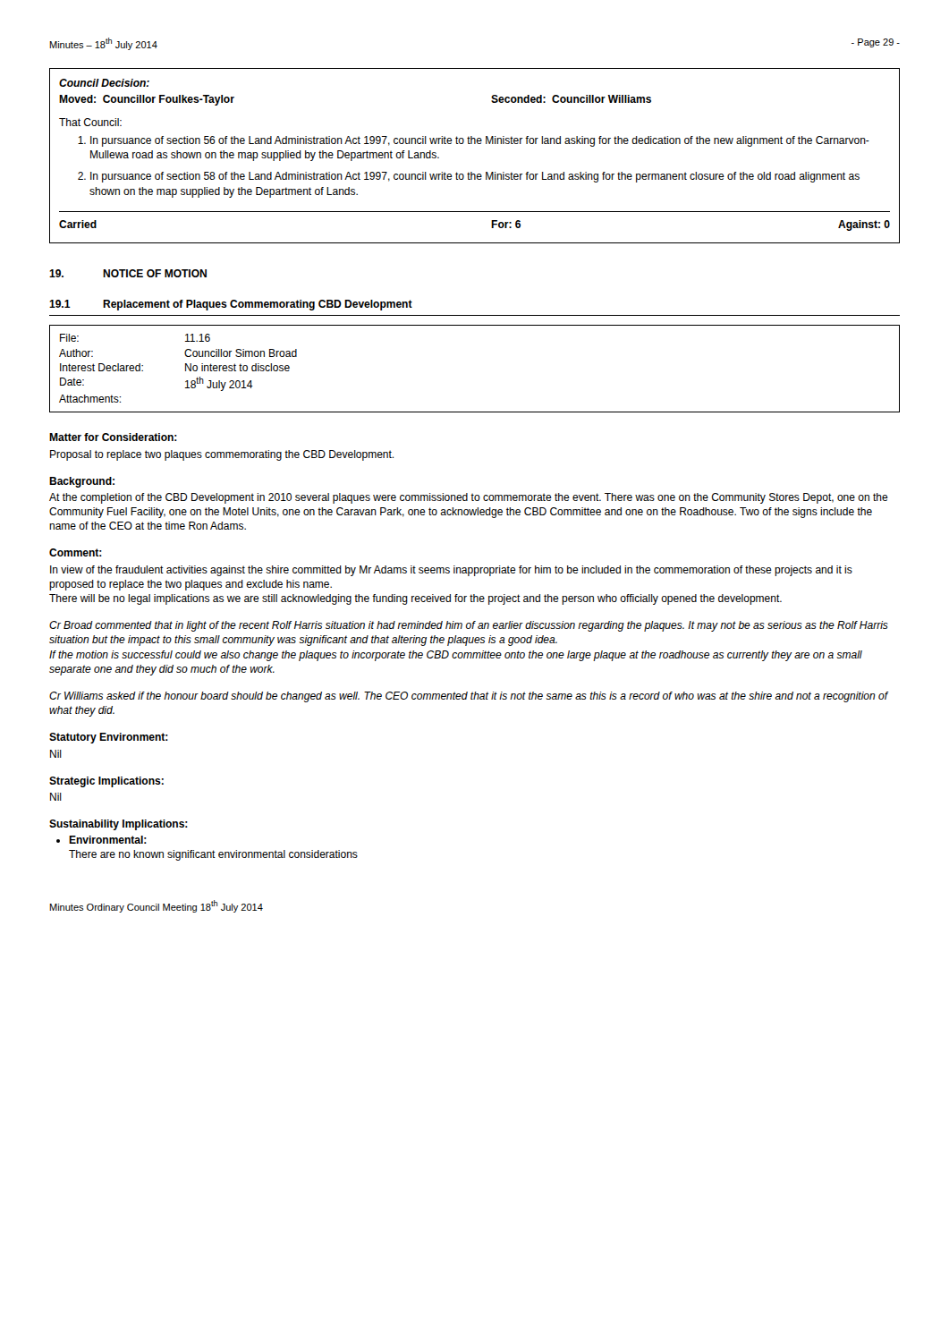Minutes – 18th July 2014 - Page 29 -
Council Decision:
Moved: Councillor Foulkes-Taylor Seconded: Councillor Williams
That Council:
In pursuance of section 56 of the Land Administration Act 1997, council write to the Minister for land asking for the dedication of the new alignment of the Carnarvon-Mullewa road as shown on the map supplied by the Department of Lands.
In pursuance of section 58 of the Land Administration Act 1997, council write to the Minister for Land asking for the permanent closure of the old road alignment as shown on the map supplied by the Department of Lands.
Carried For: 6 Against: 0
19. NOTICE OF MOTION
19.1 Replacement of Plaques Commemorating CBD Development
| File: | 11.16 |
| Author: | Councillor Simon Broad |
| Interest Declared: | No interest to disclose |
| Date: | 18 th July 2014 |
| Attachments: | |
Matter for Consideration:
Proposal to replace two plaques commemorating the CBD Development.
Background:
At the completion of the CBD Development in 2010 several plaques were commissioned to commemorate the event. There was one on the Community Stores Depot, one on the Community Fuel Facility, one on the Motel Units, one on the Caravan Park, one to acknowledge the CBD Committee and one on the Roadhouse. Two of the signs include the name of the CEO at the time Ron Adams.
Comment:
In view of the fraudulent activities against the shire committed by Mr Adams it seems inappropriate for him to be included in the commemoration of these projects and it is proposed to replace the two plaques and exclude his name.
There will be no legal implications as we are still acknowledging the funding received for the project and the person who officially opened the development.
Cr Broad commented that in light of the recent Rolf Harris situation it had reminded him of an earlier discussion regarding the plaques. It may not be as serious as the Rolf Harris situation but the impact to this small community was significant and that altering the plaques is a good idea.
If the motion is successful could we also change the plaques to incorporate the CBD committee onto the one large plaque at the roadhouse as currently they are on a small separate one and they did so much of the work.
Cr Williams asked if the honour board should be changed as well. The CEO commented that it is not the same as this is a record of who was at the shire and not a recognition of what they did.
Statutory Environment:
Nil
Strategic Implications:
Nil
Sustainability Implications:
Environmental:
There are no known significant environmental considerations
Minutes Ordinary Council Meeting 18th July 2014